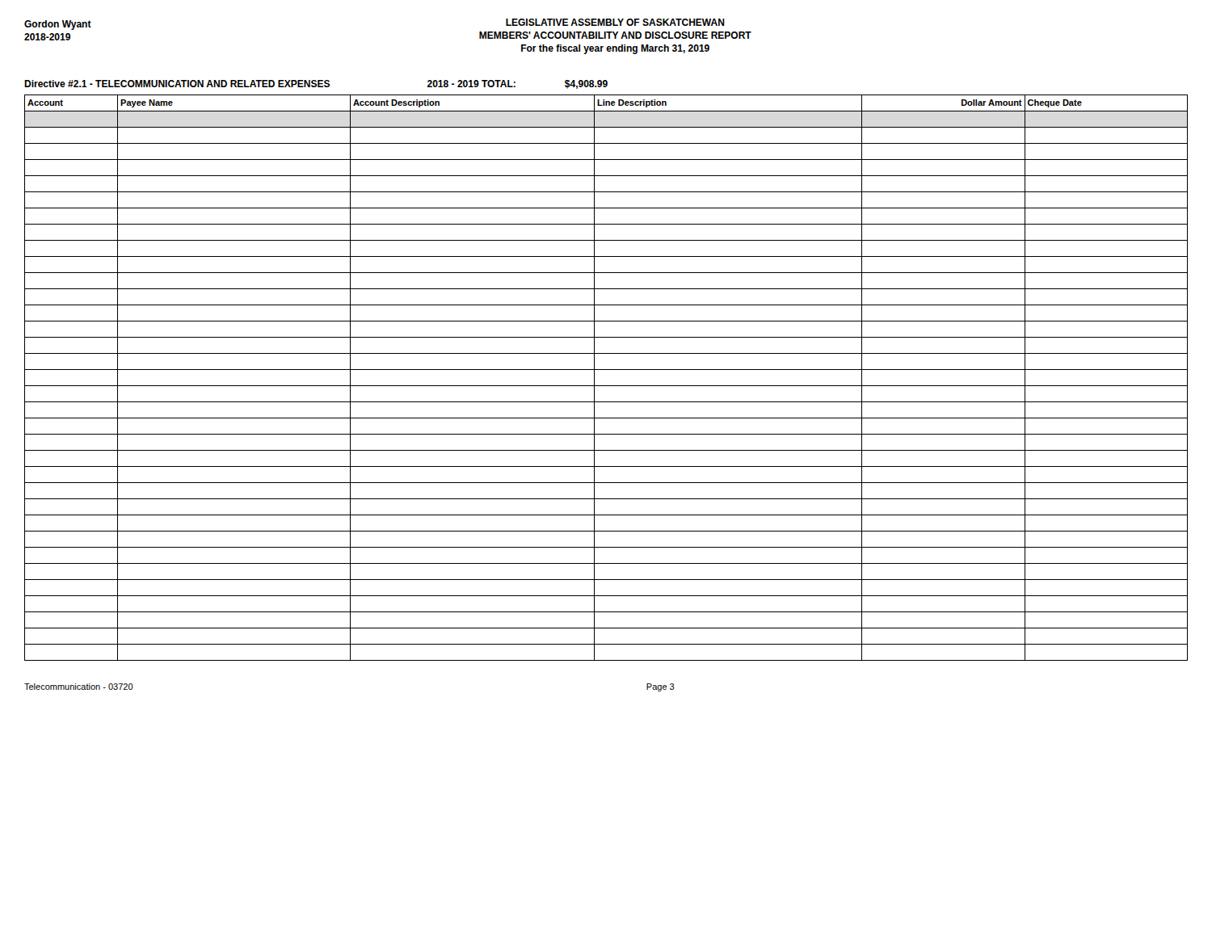Gordon Wyant
2018-2019
LEGISLATIVE ASSEMBLY OF SASKATCHEWAN
MEMBERS' ACCOUNTABILITY AND DISCLOSURE REPORT
For the fiscal year ending March 31, 2019
Directive #2.1 - TELECOMMUNICATION AND RELATED EXPENSES
2018 - 2019 TOTAL:
$4,908.99
| Account | Payee Name | Account Description | Line Description | Dollar Amount | Cheque Date |
| --- | --- | --- | --- | --- | --- |
Telecommunication - 03720
Page 3